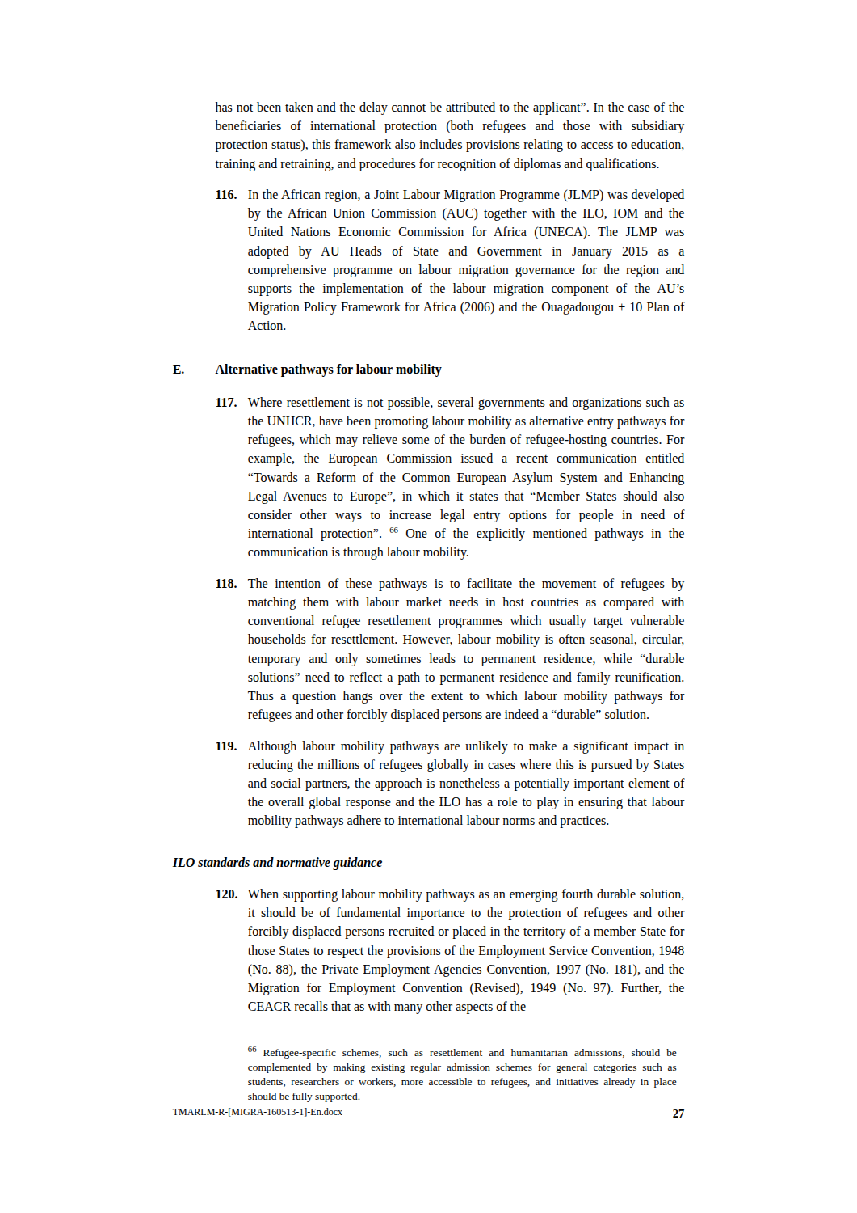has not been taken and the delay cannot be attributed to the applicant”. In the case of the beneficiaries of international protection (both refugees and those with subsidiary protection status), this framework also includes provisions relating to access to education, training and retraining, and procedures for recognition of diplomas and qualifications.
116. In the African region, a Joint Labour Migration Programme (JLMP) was developed by the African Union Commission (AUC) together with the ILO, IOM and the United Nations Economic Commission for Africa (UNECA). The JLMP was adopted by AU Heads of State and Government in January 2015 as a comprehensive programme on labour migration governance for the region and supports the implementation of the labour migration component of the AU’s Migration Policy Framework for Africa (2006) and the Ouagadougou + 10 Plan of Action.
E. Alternative pathways for labour mobility
117. Where resettlement is not possible, several governments and organizations such as the UNHCR, have been promoting labour mobility as alternative entry pathways for refugees, which may relieve some of the burden of refugee-hosting countries. For example, the European Commission issued a recent communication entitled “Towards a Reform of the Common European Asylum System and Enhancing Legal Avenues to Europe”, in which it states that “Member States should also consider other ways to increase legal entry options for people in need of international protection”. 66 One of the explicitly mentioned pathways in the communication is through labour mobility.
118. The intention of these pathways is to facilitate the movement of refugees by matching them with labour market needs in host countries as compared with conventional refugee resettlement programmes which usually target vulnerable households for resettlement. However, labour mobility is often seasonal, circular, temporary and only sometimes leads to permanent residence, while “durable solutions” need to reflect a path to permanent residence and family reunification. Thus a question hangs over the extent to which labour mobility pathways for refugees and other forcibly displaced persons are indeed a “durable” solution.
119. Although labour mobility pathways are unlikely to make a significant impact in reducing the millions of refugees globally in cases where this is pursued by States and social partners, the approach is nonetheless a potentially important element of the overall global response and the ILO has a role to play in ensuring that labour mobility pathways adhere to international labour norms and practices.
ILO standards and normative guidance
120. When supporting labour mobility pathways as an emerging fourth durable solution, it should be of fundamental importance to the protection of refugees and other forcibly displaced persons recruited or placed in the territory of a member State for those States to respect the provisions of the Employment Service Convention, 1948 (No. 88), the Private Employment Agencies Convention, 1997 (No. 181), and the Migration for Employment Convention (Revised), 1949 (No. 97). Further, the CEACR recalls that as with many other aspects of the
66 Refugee-specific schemes, such as resettlement and humanitarian admissions, should be complemented by making existing regular admission schemes for general categories such as students, researchers or workers, more accessible to refugees, and initiatives already in place should be fully supported.
TMARLM-R-[MIGRA-160513-1]-En.docx 27